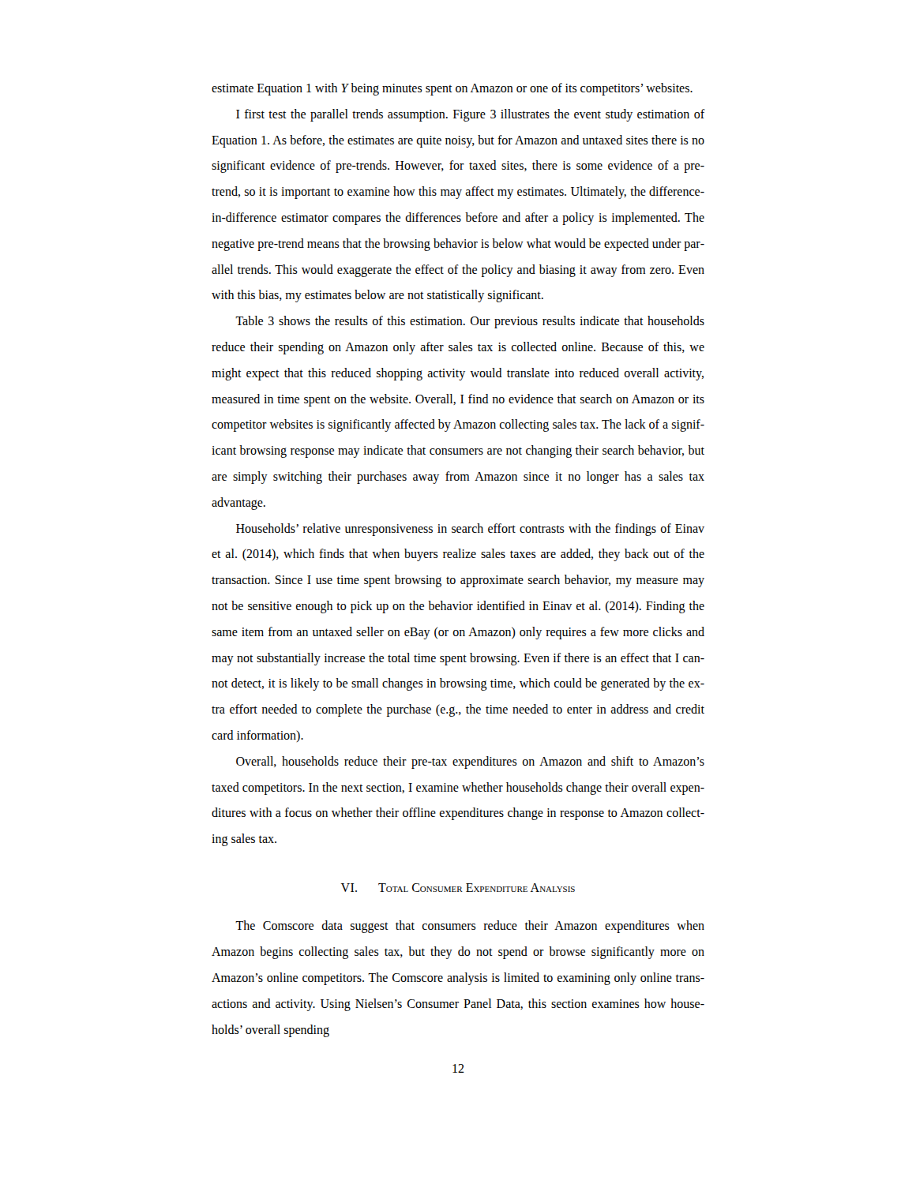estimate Equation 1 with Y being minutes spent on Amazon or one of its competitors’ websites.
I first test the parallel trends assumption. Figure 3 illustrates the event study estimation of Equation 1. As before, the estimates are quite noisy, but for Amazon and untaxed sites there is no significant evidence of pre-trends. However, for taxed sites, there is some evidence of a pre-trend, so it is important to examine how this may affect my estimates. Ultimately, the difference-in-difference estimator compares the differences before and after a policy is implemented. The negative pre-trend means that the browsing behavior is below what would be expected under parallel trends. This would exaggerate the effect of the policy and biasing it away from zero. Even with this bias, my estimates below are not statistically significant.
Table 3 shows the results of this estimation. Our previous results indicate that households reduce their spending on Amazon only after sales tax is collected online. Because of this, we might expect that this reduced shopping activity would translate into reduced overall activity, measured in time spent on the website. Overall, I find no evidence that search on Amazon or its competitor websites is significantly affected by Amazon collecting sales tax. The lack of a significant browsing response may indicate that consumers are not changing their search behavior, but are simply switching their purchases away from Amazon since it no longer has a sales tax advantage.
Households’ relative unresponsiveness in search effort contrasts with the findings of Einav et al. (2014), which finds that when buyers realize sales taxes are added, they back out of the transaction. Since I use time spent browsing to approximate search behavior, my measure may not be sensitive enough to pick up on the behavior identified in Einav et al. (2014). Finding the same item from an untaxed seller on eBay (or on Amazon) only requires a few more clicks and may not substantially increase the total time spent browsing. Even if there is an effect that I cannot detect, it is likely to be small changes in browsing time, which could be generated by the extra effort needed to complete the purchase (e.g., the time needed to enter in address and credit card information).
Overall, households reduce their pre-tax expenditures on Amazon and shift to Amazon’s taxed competitors. In the next section, I examine whether households change their overall expenditures with a focus on whether their offline expenditures change in response to Amazon collecting sales tax.
VI. Total Consumer Expenditure Analysis
The Comscore data suggest that consumers reduce their Amazon expenditures when Amazon begins collecting sales tax, but they do not spend or browse significantly more on Amazon’s online competitors. The Comscore analysis is limited to examining only online transactions and activity. Using Nielsen’s Consumer Panel Data, this section examines how households’ overall spending
12